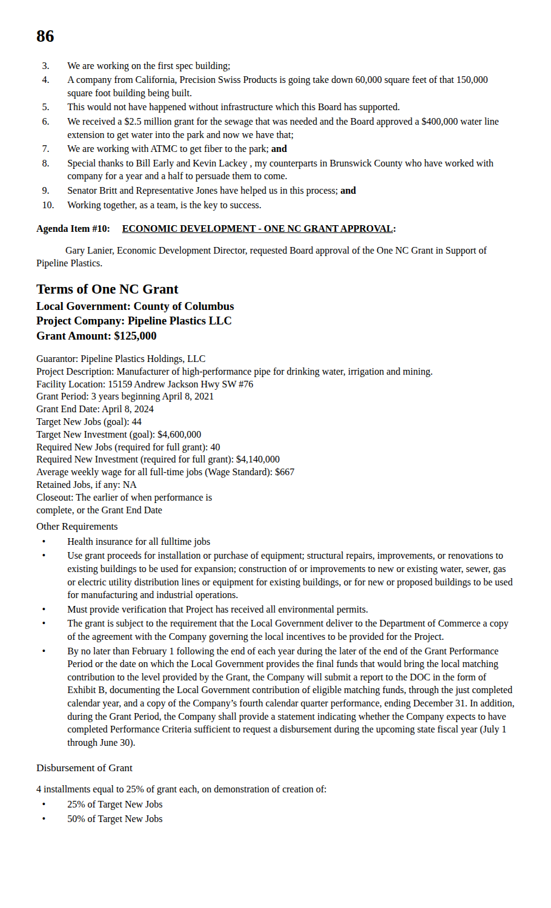86
3. We are working on the first spec building;
4. A company from California, Precision Swiss Products is going take down 60,000 square feet of that 150,000 square foot building being built.
5. This would not have happened without infrastructure which this Board has supported.
6. We received a $2.5 million grant for the sewage that was needed and the Board approved a $400,000 water line extension to get water into the park and now we have that;
7. We are working with ATMC to get fiber to the park; and
8. Special thanks to Bill Early and Kevin Lackey , my counterparts in Brunswick County who have worked with company for a year and a half to persuade them to come.
9. Senator Britt and Representative Jones have helped us in this process; and
10. Working together, as a team, is the key to success.
Agenda Item #10: ECONOMIC DEVELOPMENT - ONE NC GRANT APPROVAL:
Gary Lanier, Economic Development Director, requested Board approval of the One NC Grant in Support of Pipeline Plastics.
Terms of One NC Grant
Local Government: County of Columbus
Project Company: Pipeline Plastics LLC
Grant Amount: $125,000
Guarantor: Pipeline Plastics Holdings, LLC
Project Description: Manufacturer of high-performance pipe for drinking water, irrigation and mining.
Facility Location: 15159 Andrew Jackson Hwy SW #76
Grant Period: 3 years beginning April 8, 2021
Grant End Date: April 8, 2024
Target New Jobs (goal): 44
Target New Investment (goal): $4,600,000
Required New Jobs (required for full grant): 40
Required New Investment (required for full grant): $4,140,000
Average weekly wage for all full-time jobs (Wage Standard): $667
Retained Jobs, if any: NA
Closeout: The earlier of when performance is
complete, or the Grant End Date
Other Requirements
•Health insurance for all fulltime jobs
•Use grant proceeds for installation or purchase of equipment; structural repairs, improvements, or renovations to existing buildings to be used for expansion; construction of or improvements to new or existing water, sewer, gas or electric utility distribution lines or equipment for existing buildings, or for new or proposed buildings to be used for manufacturing and industrial operations.
•Must provide verification that Project has received all environmental permits.
•The grant is subject to the requirement that the Local Government deliver to the Department of Commerce a copy of the agreement with the Company governing the local incentives to be provided for the Project.
•By no later than February 1 following the end of each year during the later of the end of the Grant Performance Period or the date on which the Local Government provides the final funds that would bring the local matching contribution to the level provided by the Grant, the Company will submit a report to the DOC in the form of Exhibit B, documenting the Local Government contribution of eligible matching funds, through the just completed calendar year, and a copy of the Company’s fourth calendar quarter performance, ending December 31. In addition, during the Grant Period, the Company shall provide a statement indicating whether the Company expects to have completed Performance Criteria sufficient to request a disbursement during the upcoming state fiscal year (July 1 through June 30).
Disbursement of Grant
4 installments equal to 25% of grant each, on demonstration of creation of:
•25% of Target New Jobs
•50% of Target New Jobs